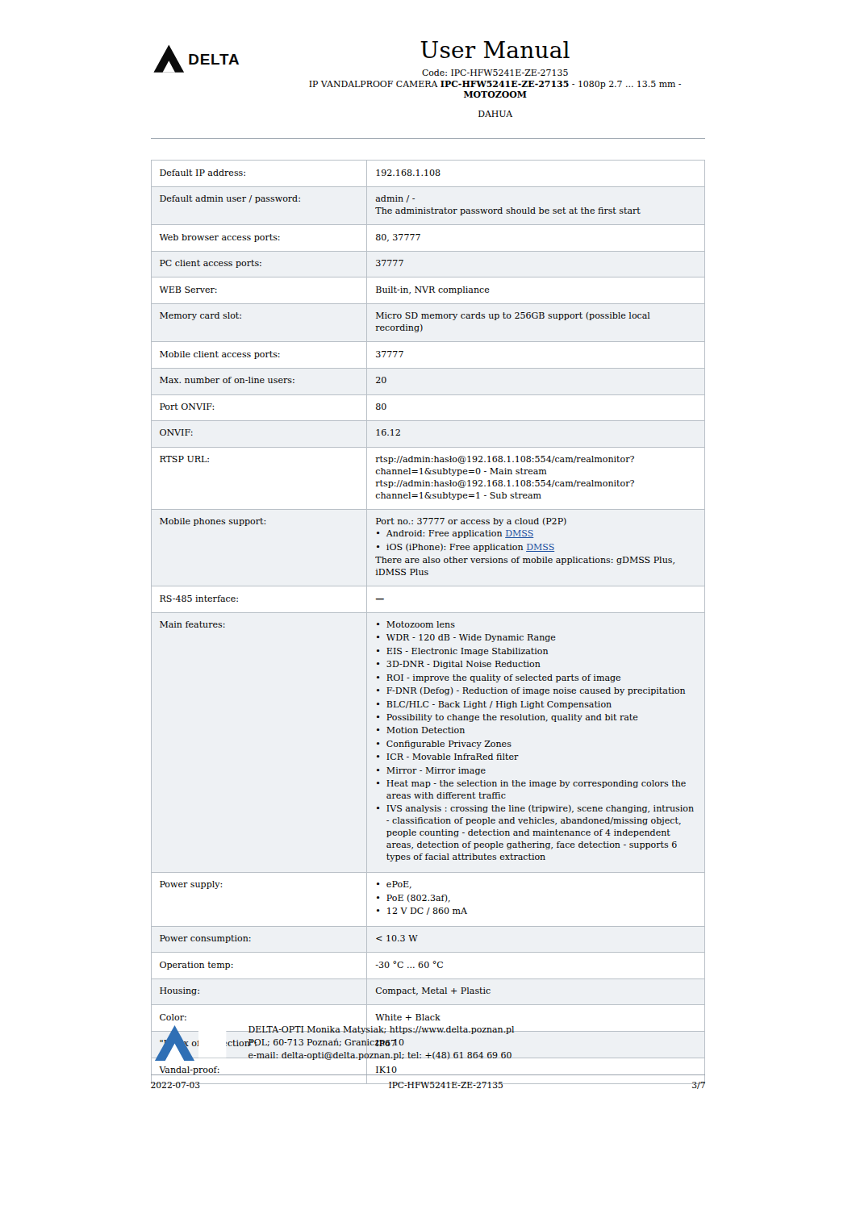DELTA
User Manual
Code: IPC-HFW5241E-ZE-27135
IP VANDALPROOF CAMERA IPC-HFW5241E-ZE-27135 - 1080p 2.7 ... 13.5 mm - MOTOZOOM
DAHUA
| Default IP address: | 192.168.1.108 |
| Default admin user / password: | admin / - The administrator password should be set at the first start |
| Web browser access ports: | 80, 37777 |
| PC client access ports: | 37777 |
| WEB Server: | Built-in, NVR compliance |
| Memory card slot: | Micro SD memory cards up to 256GB support (possible local recording) |
| Mobile client access ports: | 37777 |
| Max. number of on-line users: | 20 |
| Port ONVIF: | 80 |
| ONVIF: | 16.12 |
| RTSP URL: | rtsp://admin:hasło@192.168.1.108:554/cam/realmonitor?channel=1&subtype=0 - Main stream rtsp://admin:hasło@192.168.1.108:554/cam/realmonitor?channel=1&subtype=1 - Sub stream |
| Mobile phones support: | Port no.: 37777 or access by a cloud (P2P) Android: Free application DMSS iOS (iPhone): Free application DMSS There are also other versions of mobile applications: gDMSS Plus, iDMSS Plus |
| RS-485 interface: | — |
| Main features: | Motozoom lens WDR - 120 dB - Wide Dynamic Range EIS - Electronic Image Stabilization 3D-DNR - Digital Noise Reduction ROI - improve the quality of selected parts of image F-DNR (Defog) - Reduction of image noise caused by precipitation BLC/HLC - Back Light / High Light Compensation Possibility to change the resolution, quality and bit rate Motion Detection Configurable Privacy Zones ICR - Movable InfraRed filter Mirror - Mirror image Heat map - the selection in the image by corresponding colors the areas with different traffic IVS analysis : crossing the line (tripwire), scene changing, intrusion - classification of people and vehicles, abandoned/missing object, people counting - detection and maintenance of 4 independent areas, detection of people gathering, face detection - supports 6 types of facial attributes extraction |
| Power supply: | ePoE, PoE (802.3af), 12 V DC / 860 mA |
| Power consumption: | < 10.3 W |
| Operation temp: | -30 °C ... 60 °C |
| Housing: | Compact, Metal + Plastic |
| Color: | White + Black |
| "Index of Protection": | IP67 |
| Vandal-proof: | IK10 |
DELTA-OPTI Monika Matysiak; https://www.delta.poznan.pl
POL; 60-713 Poznań; Graniczna 10
e-mail: delta-opti@delta.poznan.pl; tel: +(48) 61 864 69 60
2022-07-03
IPC-HFW5241E-ZE-27135
3/7